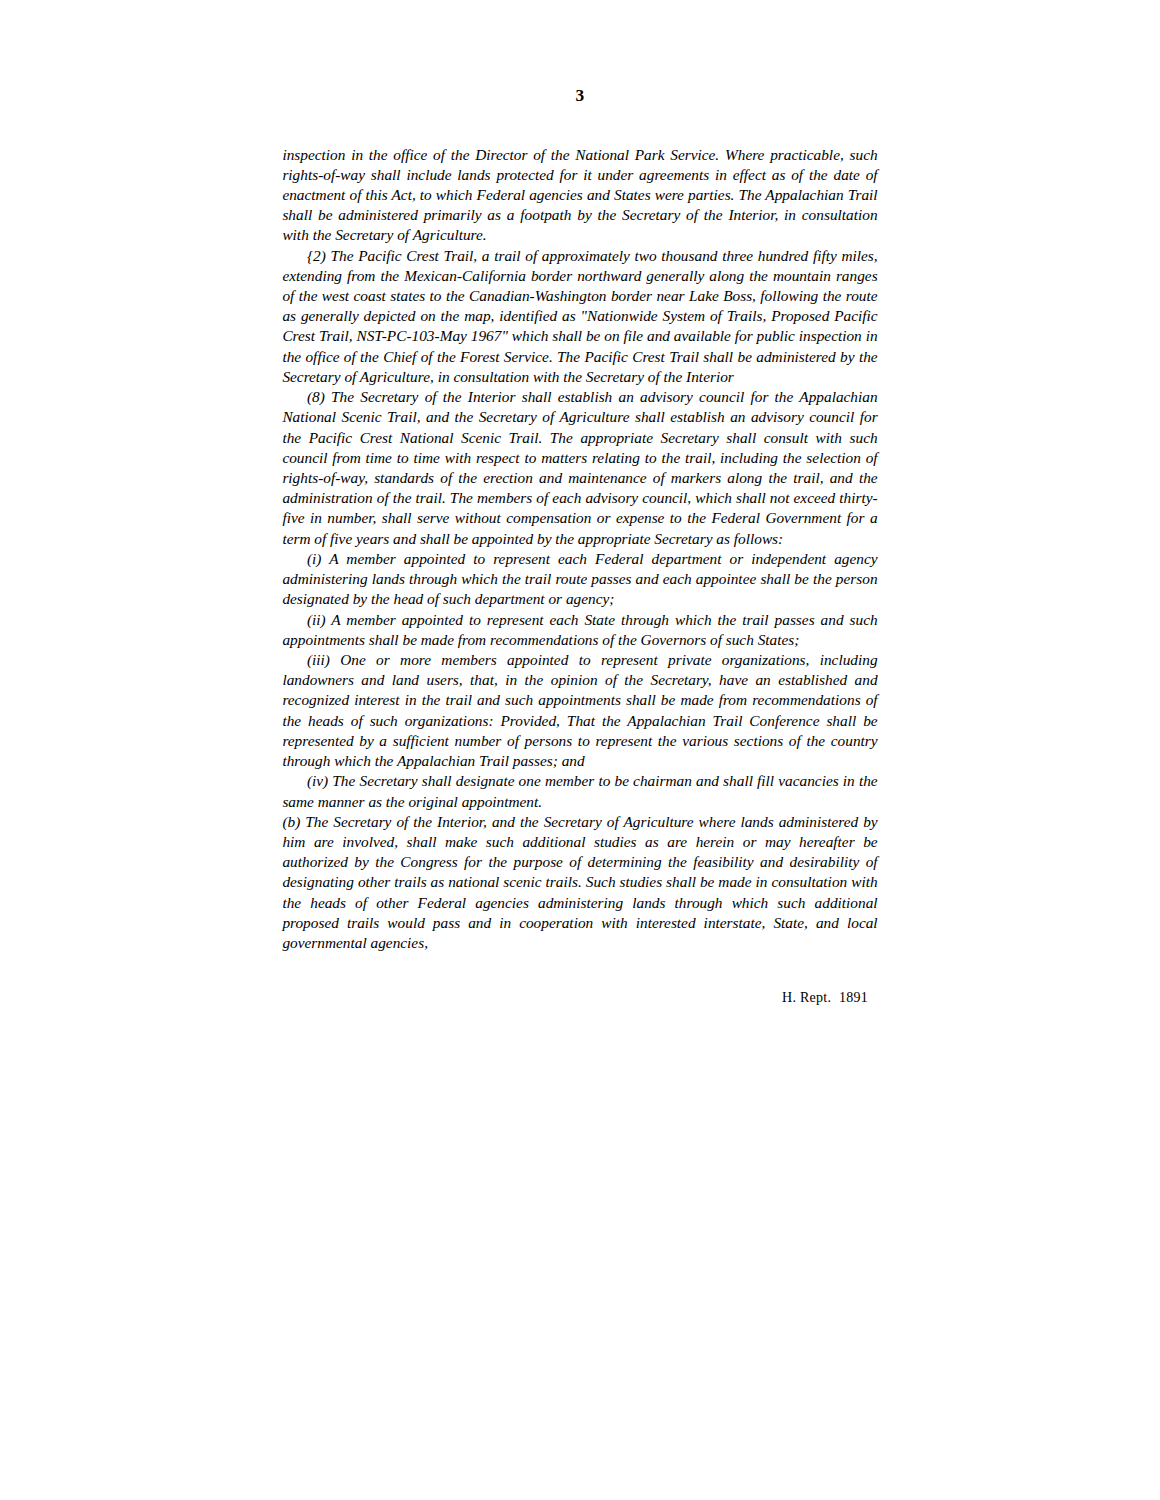3
inspection in the office of the Director of the National Park Service. Where practicable, such rights-of-way shall include lands protected for it under agreements in effect as of the date of enactment of this Act, to which Federal agencies and States were parties. The Appalachian Trail shall be administered primarily as a footpath by the Secretary of the Interior, in consultation with the Secretary of Agriculture.
{2) The Pacific Crest Trail, a trail of approximately two thousand three hundred fifty miles, extending from the Mexican-California border northward generally along the mountain ranges of the west coast states to the Canadian-Washington border near Lake Boss, following the route as generally depicted on the map, identified as "Nationwide System of Trails, Proposed Pacific Crest Trail, NST-PC-103-May 1967" which shall be on file and available for public inspection in the office of the Chief of the Forest Service. The Pacific Crest Trail shall be administered by the Secretary of Agriculture, in consultation with the Secretary of the Interior
(8) The Secretary of the Interior shall establish an advisory council for the Appalachian National Scenic Trail, and the Secretary of Agriculture shall establish an advisory council for the Pacific Crest National Scenic Trail. The appropriate Secretary shall consult with such council from time to time with respect to matters relating to the trail, including the selection of rights-of-way, standards of the erection and maintenance of markers along the trail, and the administration of the trail. The members of each advisory council, which shall not exceed thirty-five in number, shall serve without compensation or expense to the Federal Government for a term of five years and shall be appointed by the appropriate Secretary as follows:
(i) A member appointed to represent each Federal department or independent agency administering lands through which the trail route passes and each appointee shall be the person designated by the head of such department or agency;
(ii) A member appointed to represent each State through which the trail passes and such appointments shall be made from recommendations of the Governors of such States;
(iii) One or more members appointed to represent private organizations, including landowners and land users, that, in the opinion of the Secretary, have an established and recognized interest in the trail and such appointments shall be made from recommendations of the heads of such organizations: Provided, That the Appalachian Trail Conference shall be represented by a sufficient number of persons to represent the various sections of the country through which the Appalachian Trail passes; and
(iv) The Secretary shall designate one member to be chairman and shall fill vacancies in the same manner as the original appointment.
(b) The Secretary of the Interior, and the Secretary of Agriculture where lands administered by him are involved, shall make such additional studies as are herein or may hereafter be authorized by the Congress for the purpose of determining the feasibility and desirability of designating other trails as national scenic trails. Such studies shall be made in consultation with the heads of other Federal agencies administering lands through which such additional proposed trails would pass and in cooperation with interested interstate, State, and local governmental agencies,
H. Rept. 1891